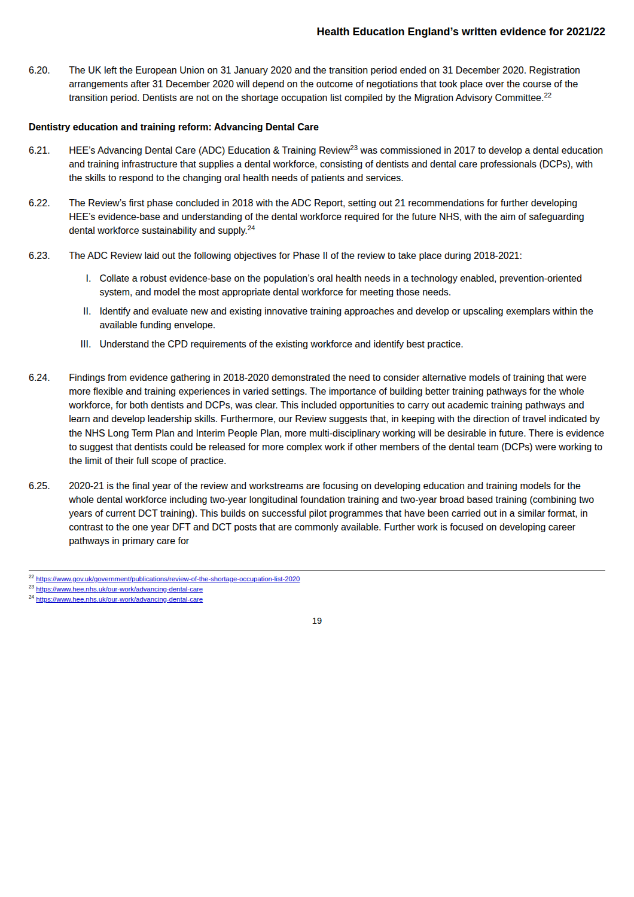Health Education England’s written evidence for 2021/22
6.20.
The UK left the European Union on 31 January 2020 and the transition period ended on 31 December 2020. Registration arrangements after 31 December 2020 will depend on the outcome of negotiations that took place over the course of the transition period. Dentists are not on the shortage occupation list compiled by the Migration Advisory Committee.22
Dentistry education and training reform: Advancing Dental Care
6.21.
HEE’s Advancing Dental Care (ADC) Education & Training Review23 was commissioned in 2017 to develop a dental education and training infrastructure that supplies a dental workforce, consisting of dentists and dental care professionals (DCPs), with the skills to respond to the changing oral health needs of patients and services.
6.22.
The Review’s first phase concluded in 2018 with the ADC Report, setting out 21 recommendations for further developing HEE’s evidence-base and understanding of the dental workforce required for the future NHS, with the aim of safeguarding dental workforce sustainability and supply.24
6.23.
The ADC Review laid out the following objectives for Phase II of the review to take place during 2018-2021:
Collate a robust evidence-base on the population’s oral health needs in a technology enabled, prevention-oriented system, and model the most appropriate dental workforce for meeting those needs.
Identify and evaluate new and existing innovative training approaches and develop or upscaling exemplars within the available funding envelope.
Understand the CPD requirements of the existing workforce and identify best practice.
6.24.
Findings from evidence gathering in 2018-2020 demonstrated the need to consider alternative models of training that were more flexible and training experiences in varied settings. The importance of building better training pathways for the whole workforce, for both dentists and DCPs, was clear. This included opportunities to carry out academic training pathways and learn and develop leadership skills. Furthermore, our Review suggests that, in keeping with the direction of travel indicated by the NHS Long Term Plan and Interim People Plan, more multi-disciplinary working will be desirable in future. There is evidence to suggest that dentists could be released for more complex work if other members of the dental team (DCPs) were working to the limit of their full scope of practice.
6.25.
2020-21 is the final year of the review and workstreams are focusing on developing education and training models for the whole dental workforce including two-year longitudinal foundation training and two-year broad based training (combining two years of current DCT training). This builds on successful pilot programmes that have been carried out in a similar format, in contrast to the one year DFT and DCT posts that are commonly available. Further work is focused on developing career pathways in primary care for
22 https://www.gov.uk/government/publications/review-of-the-shortage-occupation-list-2020
23 https://www.hee.nhs.uk/our-work/advancing-dental-care
24 https://www.hee.nhs.uk/our-work/advancing-dental-care
19